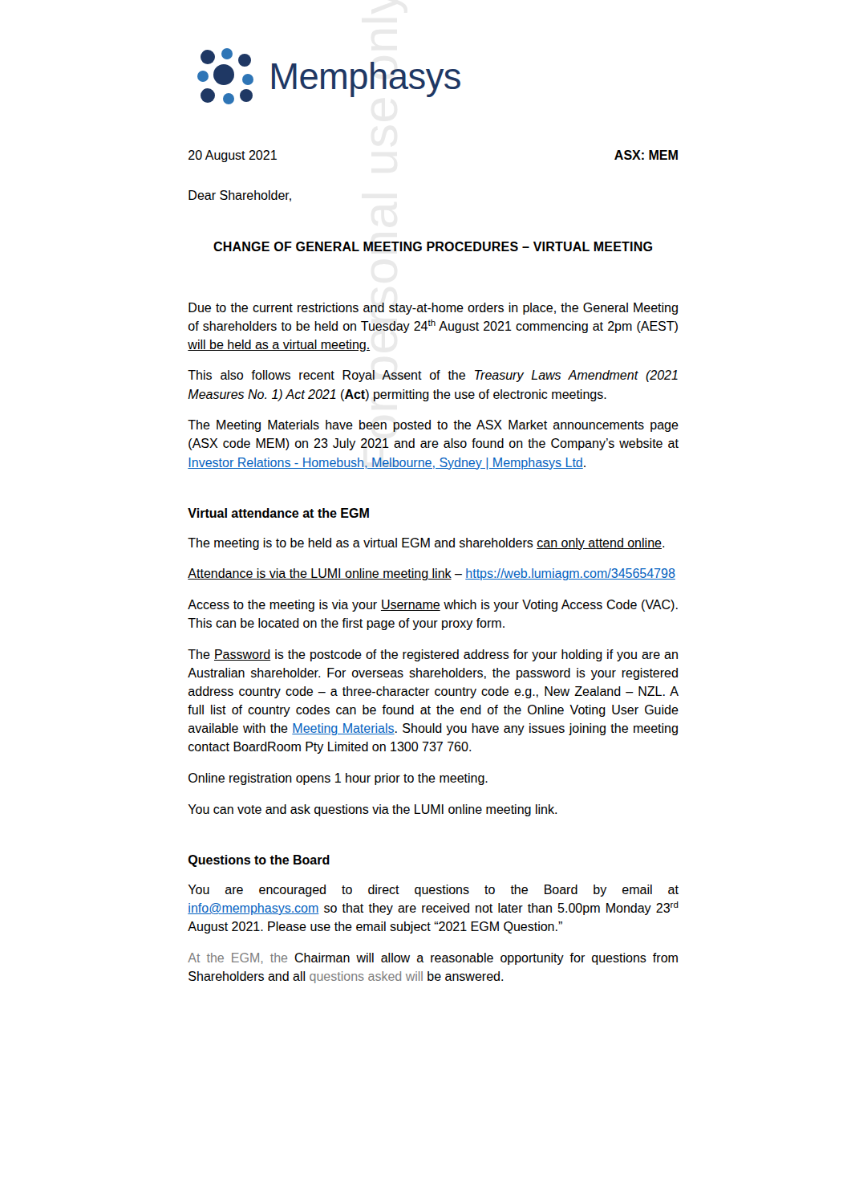For personal use only
Memphasys
20 August 2021 ASX: MEM
Dear Shareholder,
CHANGE OF GENERAL MEETING PROCEDURES – VIRTUAL MEETING
Due to the current restrictions and stay-at-home orders in place, the General Meeting of shareholders to be held on Tuesday 24th August 2021 commencing at 2pm (AEST) will be held as a virtual meeting.
This also follows recent Royal Assent of the Treasury Laws Amendment (2021 Measures No. 1) Act 2021 (Act) permitting the use of electronic meetings.
The Meeting Materials have been posted to the ASX Market announcements page (ASX code MEM) on 23 July 2021 and are also found on the Company’s website at Investor Relations - Homebush, Melbourne, Sydney | Memphasys Ltd.
Virtual attendance at the EGM
The meeting is to be held as a virtual EGM and shareholders can only attend online.
Attendance is via the LUMI online meeting link – https://web.lumiagm.com/345654798
Access to the meeting is via your Username which is your Voting Access Code (VAC). This can be located on the first page of your proxy form.
The Password is the postcode of the registered address for your holding if you are an Australian shareholder. For overseas shareholders, the password is your registered address country code – a three-character country code e.g., New Zealand – NZL. A full list of country codes can be found at the end of the Online Voting User Guide available with the Meeting Materials. Should you have any issues joining the meeting contact BoardRoom Pty Limited on 1300 737 760.
Online registration opens 1 hour prior to the meeting.
You can vote and ask questions via the LUMI online meeting link.
Questions to the Board
You are encouraged to direct questions to the Board by email at info@memphasys.com so that they are received not later than 5.00pm Monday 23rd August 2021. Please use the email subject “2021 EGM Question.”
At the EGM, the Chairman will allow a reasonable opportunity for questions from Shareholders and all questions asked will be answered.